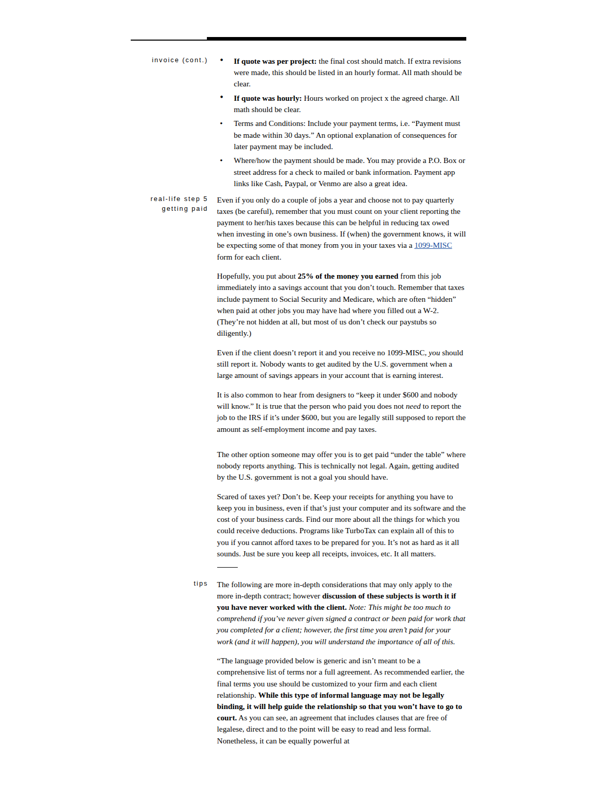invoice (cont.)
If quote was per project: the final cost should match. If extra revisions were made, this should be listed in an hourly format. All math should be clear.
If quote was hourly: Hours worked on project x the agreed charge. All math should be clear.
Terms and Conditions: Include your payment terms, i.e. “Payment must be made within 30 days.” An optional explanation of consequences for later payment may be included.
Where/how the payment should be made. You may provide a P.O. Box or street address for a check to mailed or bank information. Payment app links like Cash, Paypal, or Venmo are also a great idea.
real-life step 5 getting paid
Even if you only do a couple of jobs a year and choose not to pay quarterly taxes (be careful), remember that you must count on your client reporting the payment to her/his taxes because this can be helpful in reducing tax owed when investing in one’s own business. If (when) the government knows, it will be expecting some of that money from you in your taxes via a 1099-MISC form for each client.
Hopefully, you put about 25% of the money you earned from this job immediately into a savings account that you don’t touch. Remember that taxes include payment to Social Security and Medicare, which are often “hidden” when paid at other jobs you may have had where you filled out a W-2. (They’re not hidden at all, but most of us don’t check our paystubs so diligently.)
Even if the client doesn’t report it and you receive no 1099-MISC, you should still report it. Nobody wants to get audited by the U.S. government when a large amount of savings appears in your account that is earning interest.
It is also common to hear from designers to “keep it under $600 and nobody will know.” It is true that the person who paid you does not need to report the job to the IRS if it’s under $600, but you are legally still supposed to report the amount as self-employment income and pay taxes.
The other option someone may offer you is to get paid “under the table” where nobody reports anything. This is technically not legal. Again, getting audited by the U.S. government is not a goal you should have.
Scared of taxes yet? Don’t be. Keep your receipts for anything you have to keep you in business, even if that’s just your computer and its software and the cost of your business cards. Find our more about all the things for which you could receive deductions. Programs like TurboTax can explain all of this to you if you cannot afford taxes to be prepared for you. It’s not as hard as it all sounds. Just be sure you keep all receipts, invoices, etc. It all matters.
tips
The following are more in-depth considerations that may only apply to the more in-depth contract; however discussion of these subjects is worth it if you have never worked with the client. Note: This might be too much to comprehend if you’ve never given signed a contract or been paid for work that you completed for a client; however, the first time you aren’t paid for your work (and it will happen), you will understand the importance of all of this.
“The language provided below is generic and isn’t meant to be a comprehensive list of terms nor a full agreement. As recommended earlier, the final terms you use should be customized to your firm and each client relationship. While this type of informal language may not be legally binding, it will help guide the relationship so that you won’t have to go to court. As you can see, an agreement that includes clauses that are free of legalese, direct and to the point will be easy to read and less formal. Nonetheless, it can be equally powerful at